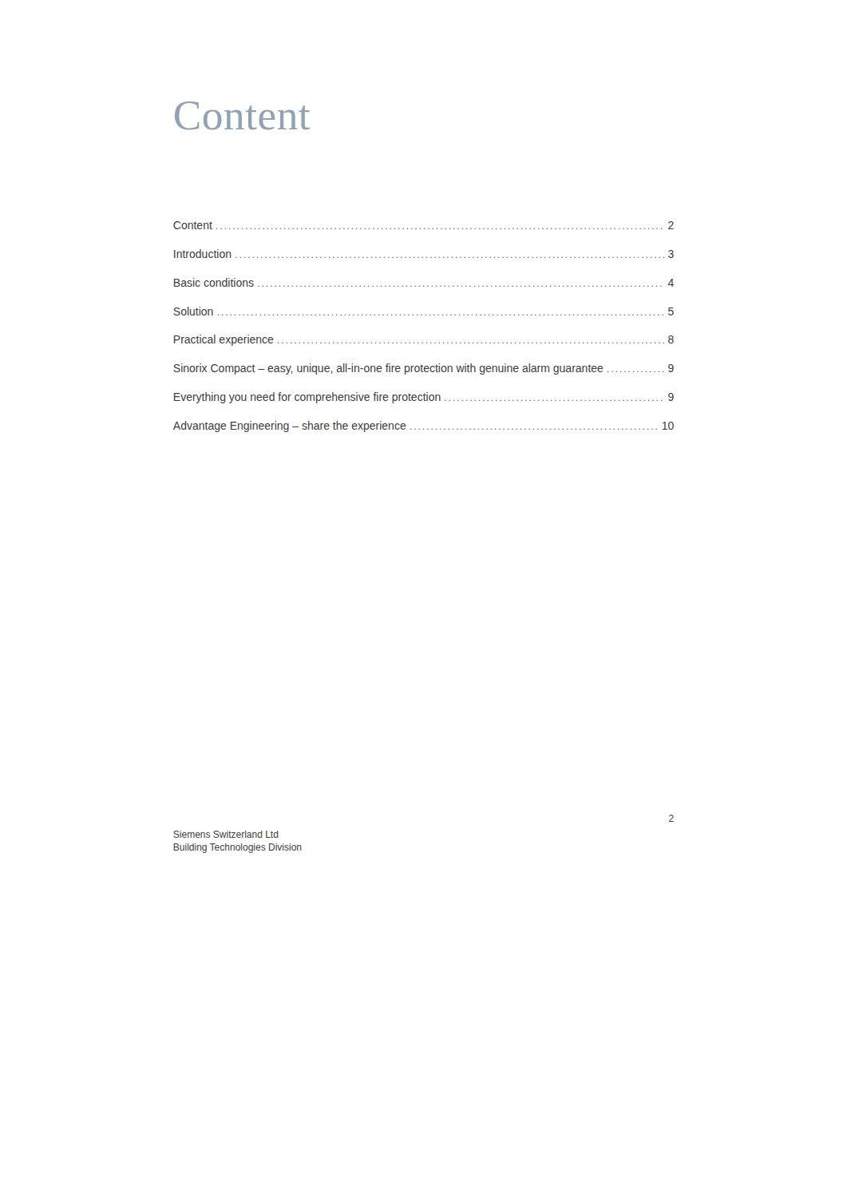Content
Content ................................................................................................................................... 2
Introduction .............................................................................................................................. 3
Basic conditions .................................................................................................................... 4
Solution .................................................................................................................................. 5
Practical experience ............................................................................................................ 8
Sinorix Compact – easy, unique, all-in-one fire protection with genuine alarm guarantee ................... 9
Everything you need for comprehensive fire protection ..................................................................... 9
Advantage Engineering – share the experience ............................................................................. 10
2
Siemens Switzerland Ltd
Building Technologies Division